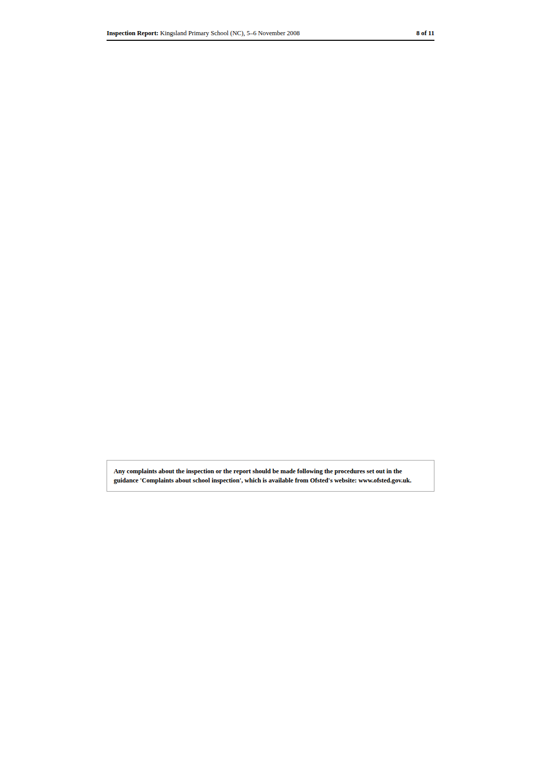Inspection Report: Kingsland Primary School (NC), 5–6 November 2008
8 of 11
Any complaints about the inspection or the report should be made following the procedures set out in the guidance 'Complaints about school inspection', which is available from Ofsted's website: www.ofsted.gov.uk.